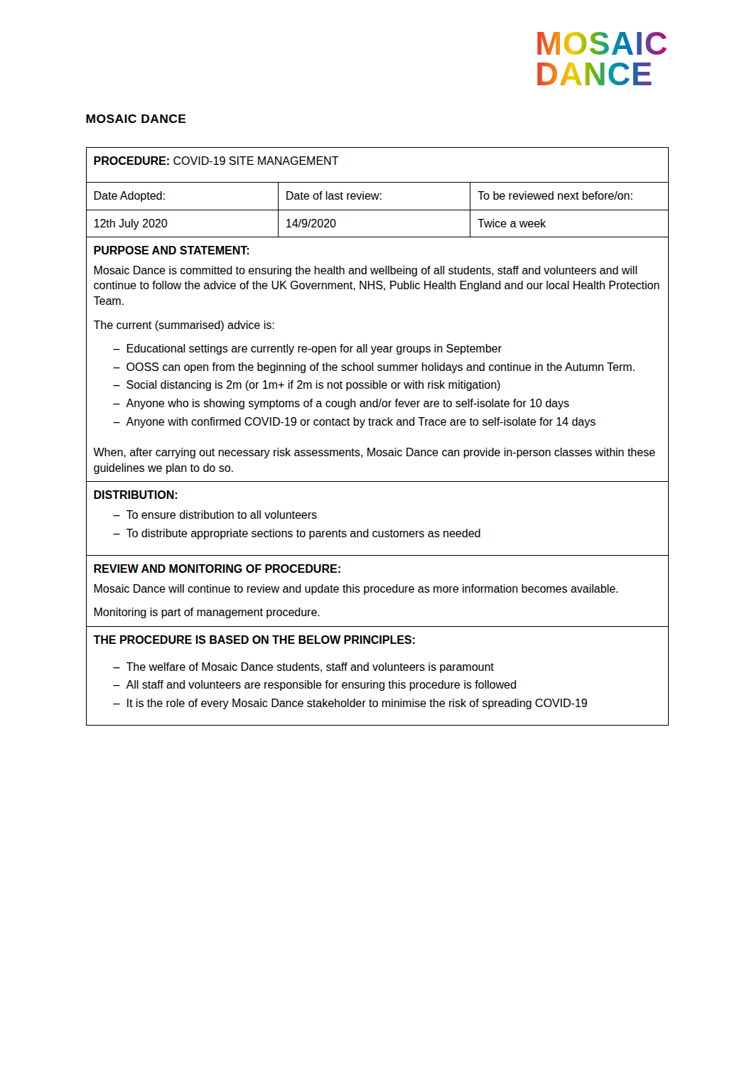MOSAIC
DANCE
MOSAIC DANCE
| PROCEDURE: COVID-19 SITE MANAGEMENT |
| Date Adopted: | Date of last review: | To be reviewed next before/on: |
| 12th July 2020 | 14/9/2020 | Twice a week |
| PURPOSE AND STATEMENT: Mosaic Dance is committed to ensuring the health and wellbeing of all students, staff and volunteers and will continue to follow the advice of the UK Government, NHS, Public Health England and our local Health Protection Team. The current (summarised) advice is: Educational settings are currently re-open for all year groups in September OOSS can open from the beginning of the school summer holidays and continue in the Autumn Term. Social distancing is 2m (or 1m+ if 2m is not possible or with risk mitigation) Anyone who is showing symptoms of a cough and/or fever are to self-isolate for 10 days Anyone with confirmed COVID-19 or contact by track and Trace are to self-isolate for 14 days When, after carrying out necessary risk assessments, Mosaic Dance can provide in-person classes within these guidelines we plan to do so. |
| DISTRIBUTION: To ensure distribution to all volunteers To distribute appropriate sections to parents and customers as needed |
| REVIEW AND MONITORING OF PROCEDURE: Mosaic Dance will continue to review and update this procedure as more information becomes available. Monitoring is part of management procedure. |
| THE PROCEDURE IS BASED ON THE BELOW PRINCIPLES: The welfare of Mosaic Dance students, staff and volunteers is paramount All staff and volunteers are responsible for ensuring this procedure is followed It is the role of every Mosaic Dance stakeholder to minimise the risk of spreading COVID-19 |